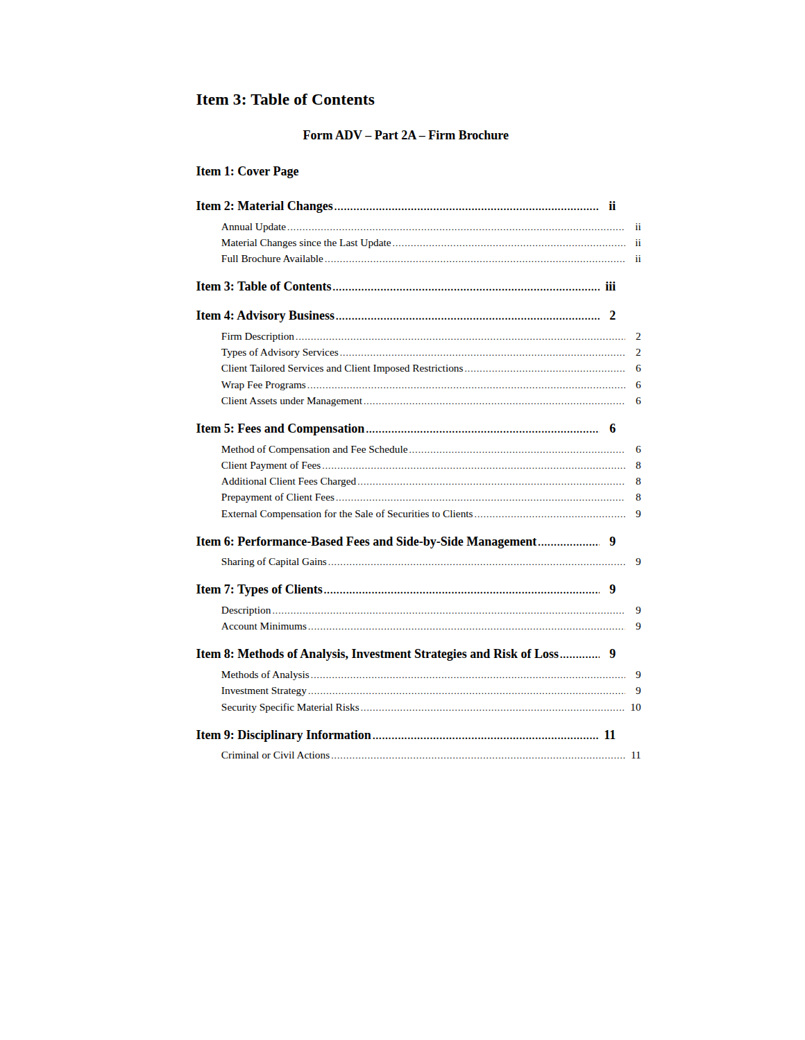Item 3: Table of Contents
Form ADV – Part 2A – Firm Brochure
Item 1: Cover Page
Item 2: Material Changes .................................................................................................................................................. ii
Annual Update ................................................................................................................................................................. ii
Material Changes since the Last Update ................................................................................................................. ii
Full Brochure Available ....................................................................................................................................... ii
Item 3: Table of Contents ............................................................................................................................. iii
Item 4: Advisory Business .............................................................................................................................. 2
Firm Description .............................................................................................................................................. 2
Types of Advisory Services ............................................................................................................................. 2
Client Tailored Services and Client Imposed Restrictions ................................................................................. 6
Wrap Fee Programs ......................................................................................................................................... 6
Client Assets under Management ....................................................................................................................... 6
Item 5: Fees and Compensation ..................................................................................................................... 6
Method of Compensation and Fee Schedule ......................................................................................................... 6
Client Payment of Fees ......................................................................................................................................... 8
Additional Client Fees Charged ............................................................................................................................. 8
Prepayment of Client Fees ..................................................................................................................................... 8
External Compensation for the Sale of Securities to Clients ......................................................................... 9
Item 6: Performance-Based Fees and Side-by-Side Management ....................................................... 9
Sharing of Capital Gains ....................................................................................................................................... 9
Item 7: Types of Clients ..................................................................................................................................... 9
Description ......................................................................................................................................................... 9
Account Minimums ............................................................................................................................................. 9
Item 8: Methods of Analysis, Investment Strategies and Risk of Loss .............................................. 9
Methods of Analysis ......................................................................................................................................... 9
Investment Strategy ......................................................................................................................................... 9
Security Specific Material Risks ......................................................................................................................... 10
Item 9: Disciplinary Information ..................................................................................................................... 11
Criminal or Civil Actions ..................................................................................................................................... 11